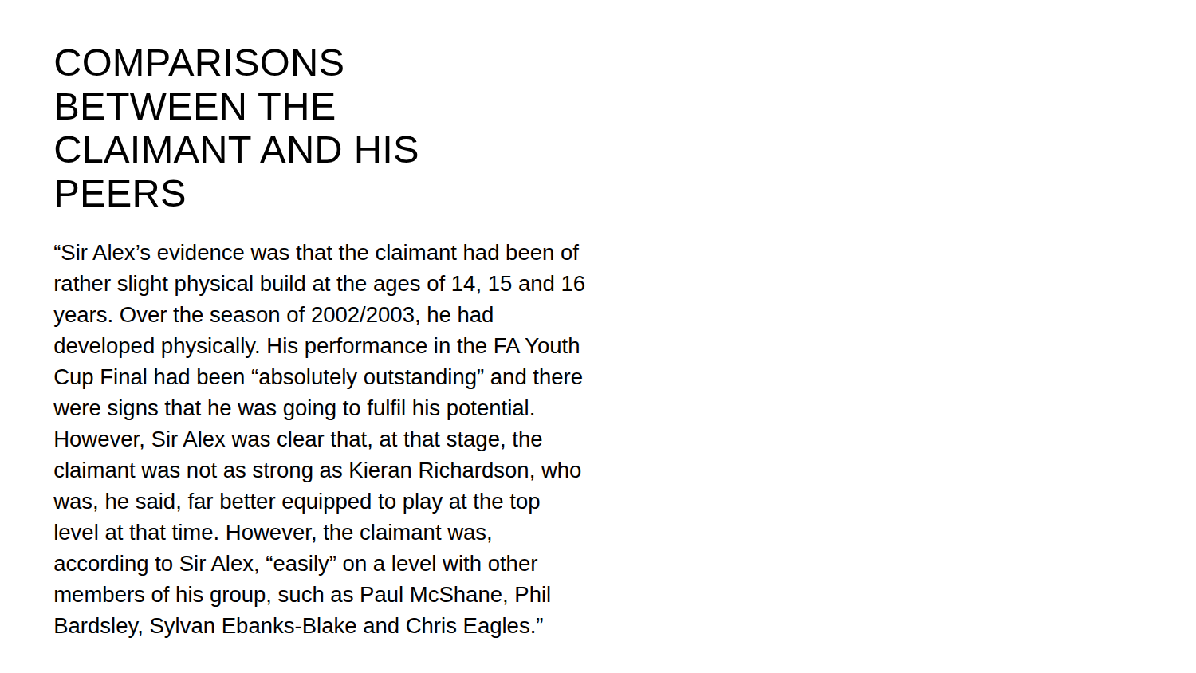COMPARISONS BETWEEN THE CLAIMANT AND HIS PEERS
“Sir Alex’s evidence was that the claimant had been of rather slight physical build at the ages of 14, 15 and 16 years. Over the season of 2002/2003, he had developed physically. His performance in the FA Youth Cup Final had been “absolutely outstanding” and there were signs that he was going to fulfil his potential. However, Sir Alex was clear that, at that stage, the claimant was not as strong as Kieran Richardson, who was, he said, far better equipped to play at the top level at that time. However, the claimant was, according to Sir Alex, “easily” on a level with other members of his group, such as Paul McShane, Phil Bardsley, Sylvan Ebanks-Blake and Chris Eagles.”